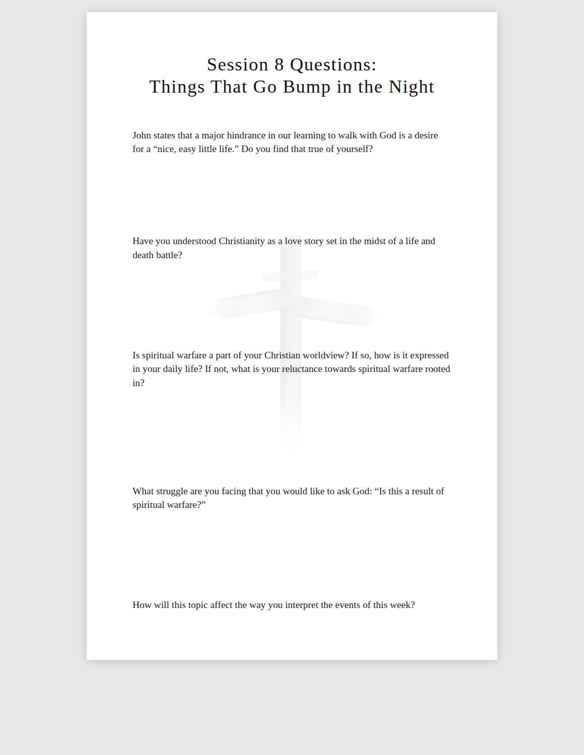Session 8 Questions:Things That Go Bump in the Night
John states that a major hindrance in our learning to walk with God is a desire for a “nice, easy little life.” Do you find that true of yourself?
Have you understood Christianity as a love story set in the midst of a life and death battle?
Is spiritual warfare a part of your Christian worldview? If so, how is it expressed in your daily life? If not, what is your reluctance towards spiritual warfare rooted in?
What struggle are you facing that you would like to ask God: “Is this a result of spiritual warfare?”
How will this topic affect the way you interpret the events of this week?